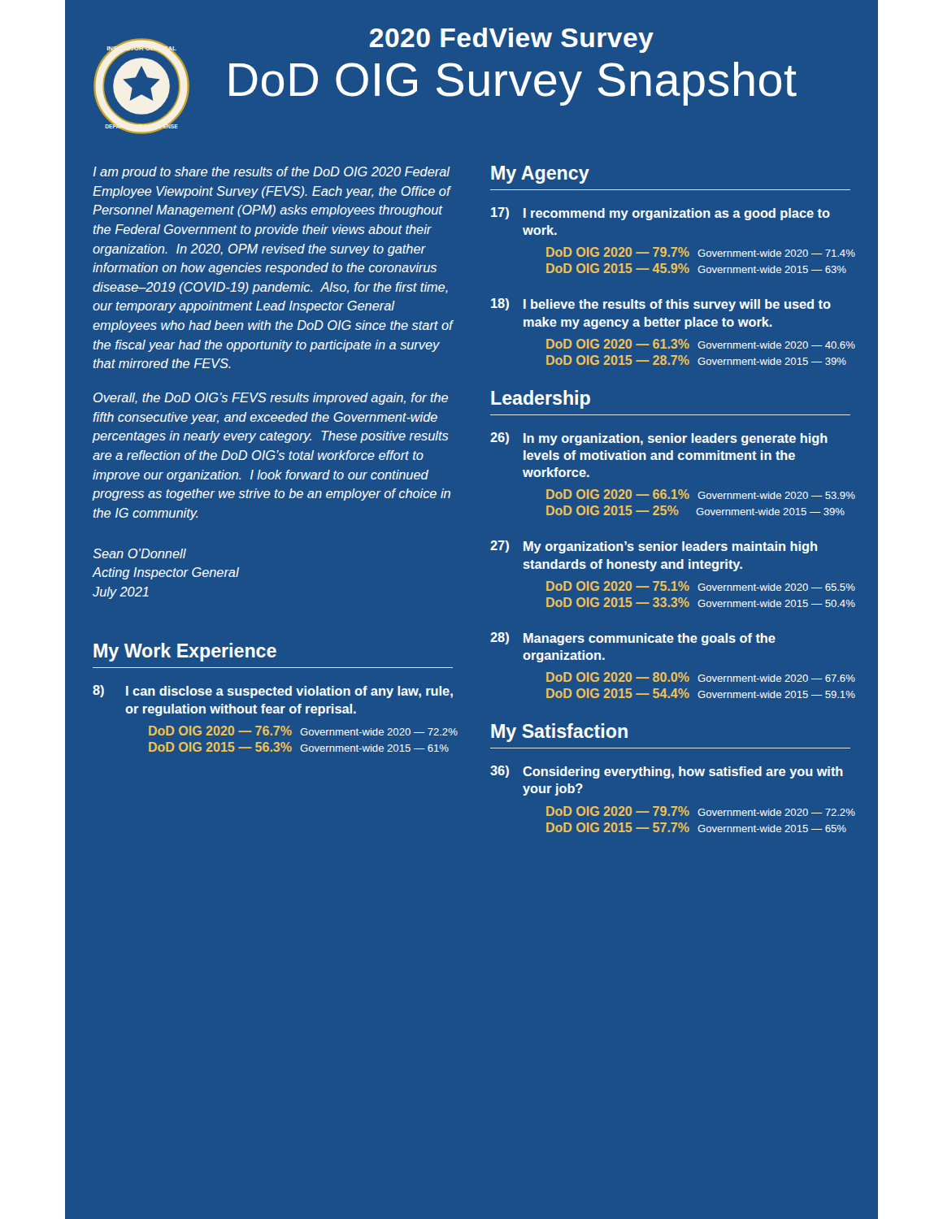INSPECTOR GENERAL DEPARTMENT OF DEFENSE
2020 FedView Survey
DoD OIG Survey Snapshot
I am proud to share the results of the DoD OIG 2020 Federal Employee Viewpoint Survey (FEVS). Each year, the Office of Personnel Management (OPM) asks employees throughout the Federal Government to provide their views about their organization. In 2020, OPM revised the survey to gather information on how agencies responded to the coronavirus disease–2019 (COVID-19) pandemic. Also, for the first time, our temporary appointment Lead Inspector General employees who had been with the DoD OIG since the start of the fiscal year had the opportunity to participate in a survey that mirrored the FEVS.
Overall, the DoD OIG’s FEVS results improved again, for the fifth consecutive year, and exceeded the Government-wide percentages in nearly every category. These positive results are a reflection of the DoD OIG’s total workforce effort to improve our organization. I look forward to our continued progress as together we strive to be an employer of choice in the IG community.
Sean O’Donnell Acting Inspector General July 2021
My Work Experience
8)
I can disclose a suspected violation of any law, rule, or regulation without fear of reprisal.
DoD OIG 2020 — 76.7% Government-wide 2020 — 72.2%
DoD OIG 2015 — 56.3% Government-wide 2015 — 61%
My Agency
17)
I recommend my organization as a good place to work.
DoD OIG 2020 — 79.7% Government-wide 2020 — 71.4%
DoD OIG 2015 — 45.9% Government-wide 2015 — 63%
18)
I believe the results of this survey will be used to make my agency a better place to work.
DoD OIG 2020 — 61.3% Government-wide 2020 — 40.6%
DoD OIG 2015 — 28.7% Government-wide 2015 — 39%
Leadership
26)
In my organization, senior leaders generate high levels of motivation and commitment in the workforce.
DoD OIG 2020 — 66.1% Government-wide 2020 — 53.9%
DoD OIG 2015 — 25% Government-wide 2015 — 39%
27)
My organization’s senior leaders maintain high standards of honesty and integrity.
DoD OIG 2020 — 75.1% Government-wide 2020 — 65.5%
DoD OIG 2015 — 33.3% Government-wide 2015 — 50.4%
28)
Managers communicate the goals of the organization.
DoD OIG 2020 — 80.0% Government-wide 2020 — 67.6%
DoD OIG 2015 — 54.4% Government-wide 2015 — 59.1%
My Satisfaction
36)
Considering everything, how satisfied are you with your job?
DoD OIG 2020 — 79.7% Government-wide 2020 — 72.2%
DoD OIG 2015 — 57.7% Government-wide 2015 — 65%